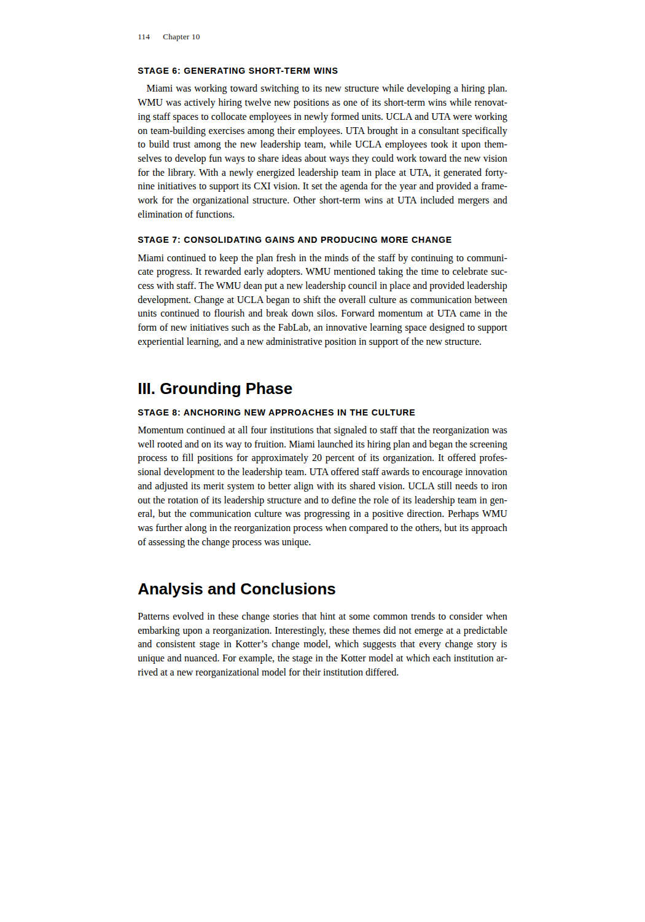114 Chapter 10
STAGE 6: GENERATING SHORT-TERM WINS
Miami was working toward switching to its new structure while developing a hiring plan. WMU was actively hiring twelve new positions as one of its short-term wins while renovating staff spaces to collocate employees in newly formed units. UCLA and UTA were working on team-building exercises among their employees. UTA brought in a consultant specifically to build trust among the new leadership team, while UCLA employees took it upon themselves to develop fun ways to share ideas about ways they could work toward the new vision for the library. With a newly energized leadership team in place at UTA, it generated forty-nine initiatives to support its CXI vision. It set the agenda for the year and provided a framework for the organizational structure. Other short-term wins at UTA included mergers and elimination of functions.
STAGE 7: CONSOLIDATING GAINS AND PRODUCING MORE CHANGE
Miami continued to keep the plan fresh in the minds of the staff by continuing to communicate progress. It rewarded early adopters. WMU mentioned taking the time to celebrate success with staff. The WMU dean put a new leadership council in place and provided leadership development. Change at UCLA began to shift the overall culture as communication between units continued to flourish and break down silos. Forward momentum at UTA came in the form of new initiatives such as the FabLab, an innovative learning space designed to support experiential learning, and a new administrative position in support of the new structure.
III. Grounding Phase
STAGE 8: ANCHORING NEW APPROACHES IN THE CULTURE
Momentum continued at all four institutions that signaled to staff that the reorganization was well rooted and on its way to fruition. Miami launched its hiring plan and began the screening process to fill positions for approximately 20 percent of its organization. It offered professional development to the leadership team. UTA offered staff awards to encourage innovation and adjusted its merit system to better align with its shared vision. UCLA still needs to iron out the rotation of its leadership structure and to define the role of its leadership team in general, but the communication culture was progressing in a positive direction. Perhaps WMU was further along in the reorganization process when compared to the others, but its approach of assessing the change process was unique.
Analysis and Conclusions
Patterns evolved in these change stories that hint at some common trends to consider when embarking upon a reorganization. Interestingly, these themes did not emerge at a predictable and consistent stage in Kotter’s change model, which suggests that every change story is unique and nuanced. For example, the stage in the Kotter model at which each institution arrived at a new reorganizational model for their institution differed.